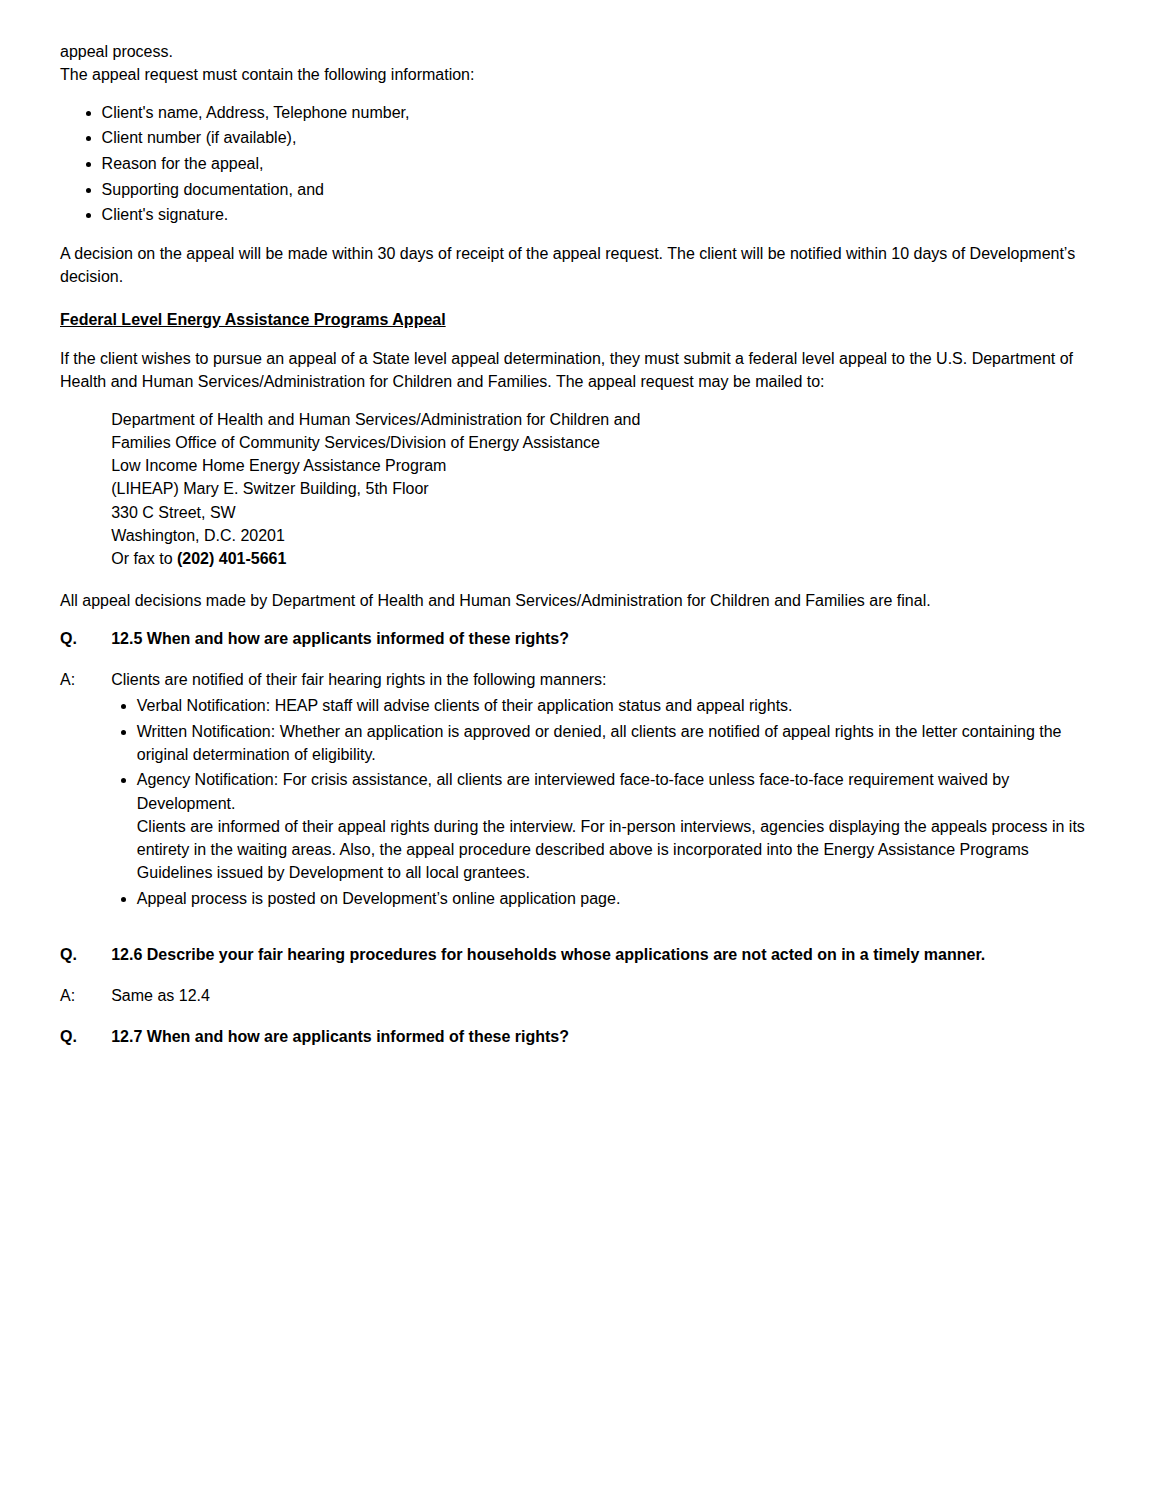appeal process.
The appeal request must contain the following information:
Client's name, Address, Telephone number,
Client number (if available),
Reason for the appeal,
Supporting documentation, and
Client's signature.
A decision on the appeal will be made within 30 days of receipt of the appeal request. The client will be notified within 10 days of Development’s decision.
Federal Level Energy Assistance Programs Appeal
If the client wishes to pursue an appeal of a State level appeal determination, they must submit a federal level appeal to the U.S. Department of Health and Human Services/Administration for Children and Families. The appeal request may be mailed to:
Department of Health and Human Services/Administration for Children and
Families Office of Community Services/Division of Energy Assistance
Low Income Home Energy Assistance Program
(LIHEAP) Mary E. Switzer Building, 5th Floor
330 C Street, SW
Washington, D.C. 20201
Or fax to (202) 401-5661
All appeal decisions made by Department of Health and Human Services/Administration for Children and Families are final.
Q.
12.5 When and how are applicants informed of these rights?
A:
Clients are notified of their fair hearing rights in the following manners:
Verbal Notification: HEAP staff will advise clients of their application status and appeal rights.
Written Notification: Whether an application is approved or denied, all clients are notified of appeal rights in the letter containing the original determination of eligibility.
Agency Notification: For crisis assistance, all clients are interviewed face-to-face unless face-to-face requirement waived by Development.
Clients are informed of their appeal rights during the interview. For in-person interviews, agencies displaying the appeals process in its entirety in the waiting areas. Also, the appeal procedure described above is incorporated into the Energy Assistance Programs Guidelines issued by Development to all local grantees.
Appeal process is posted on Development’s online application page.
Q.
12.6 Describe your fair hearing procedures for households whose applications are not acted on in a timely manner.
A:
Same as 12.4
Q.
12.7 When and how are applicants informed of these rights?